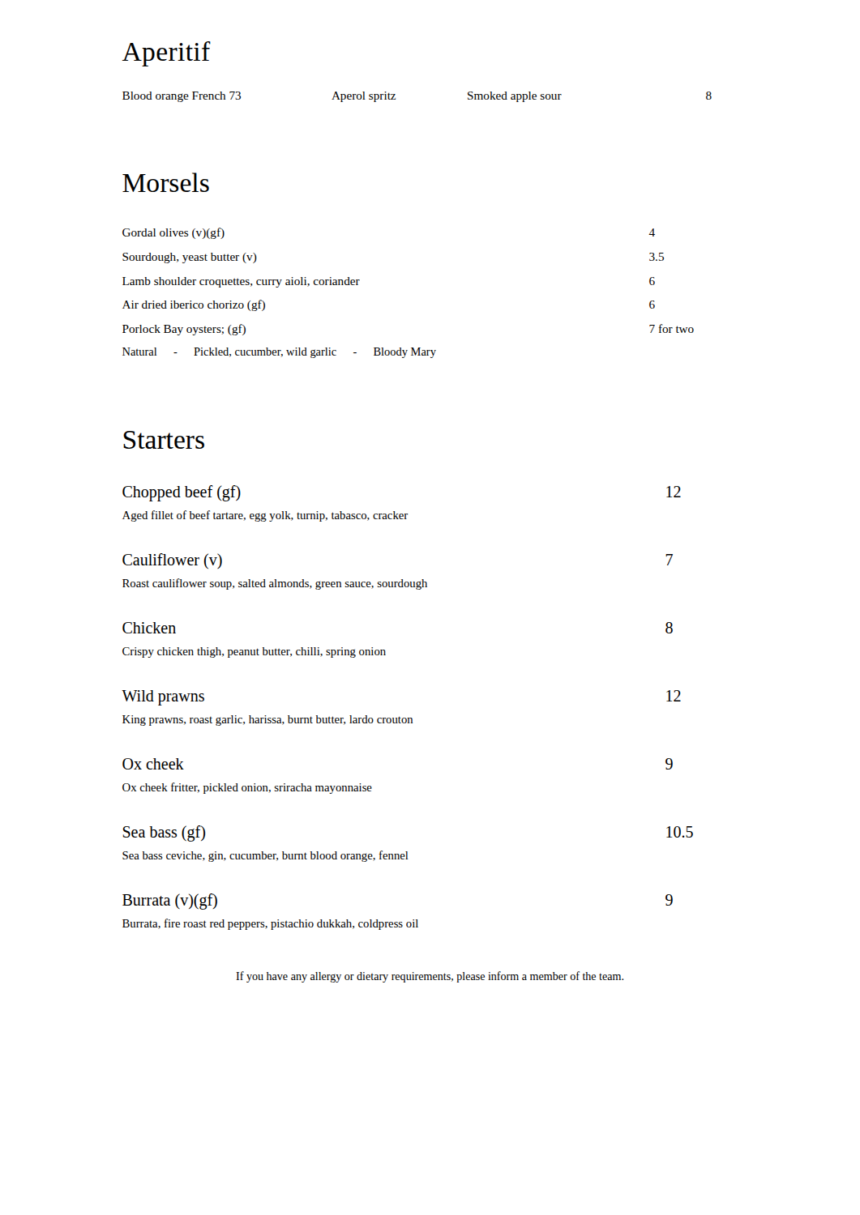Aperitif
Blood orange French 73
Aperol spritz
Smoked apple sour
8
Morsels
Gordal olives (v)(gf)
4
Sourdough, yeast butter (v)
3.5
Lamb shoulder croquettes, curry aioli, coriander
6
Air dried iberico chorizo (gf)
6
Porlock Bay oysters; (gf)
7 for two
Natural-Pickled, cucumber, wild garlic-Bloody Mary
Starters
Chopped beef (gf)
12
Aged fillet of beef tartare, egg yolk, turnip, tabasco, cracker
Cauliflower (v)
7
Roast cauliflower soup, salted almonds, green sauce, sourdough
Chicken
8
Crispy chicken thigh, peanut butter, chilli, spring onion
Wild prawns
12
King prawns, roast garlic, harissa, burnt butter, lardo crouton
Ox cheek
9
Ox cheek fritter, pickled onion, sriracha mayonnaise
Sea bass (gf)
10.5
Sea bass ceviche, gin, cucumber, burnt blood orange, fennel
Burrata (v)(gf)
9
Burrata, fire roast red peppers, pistachio dukkah, coldpress oil
If you have any allergy or dietary requirements, please inform a member of the team.